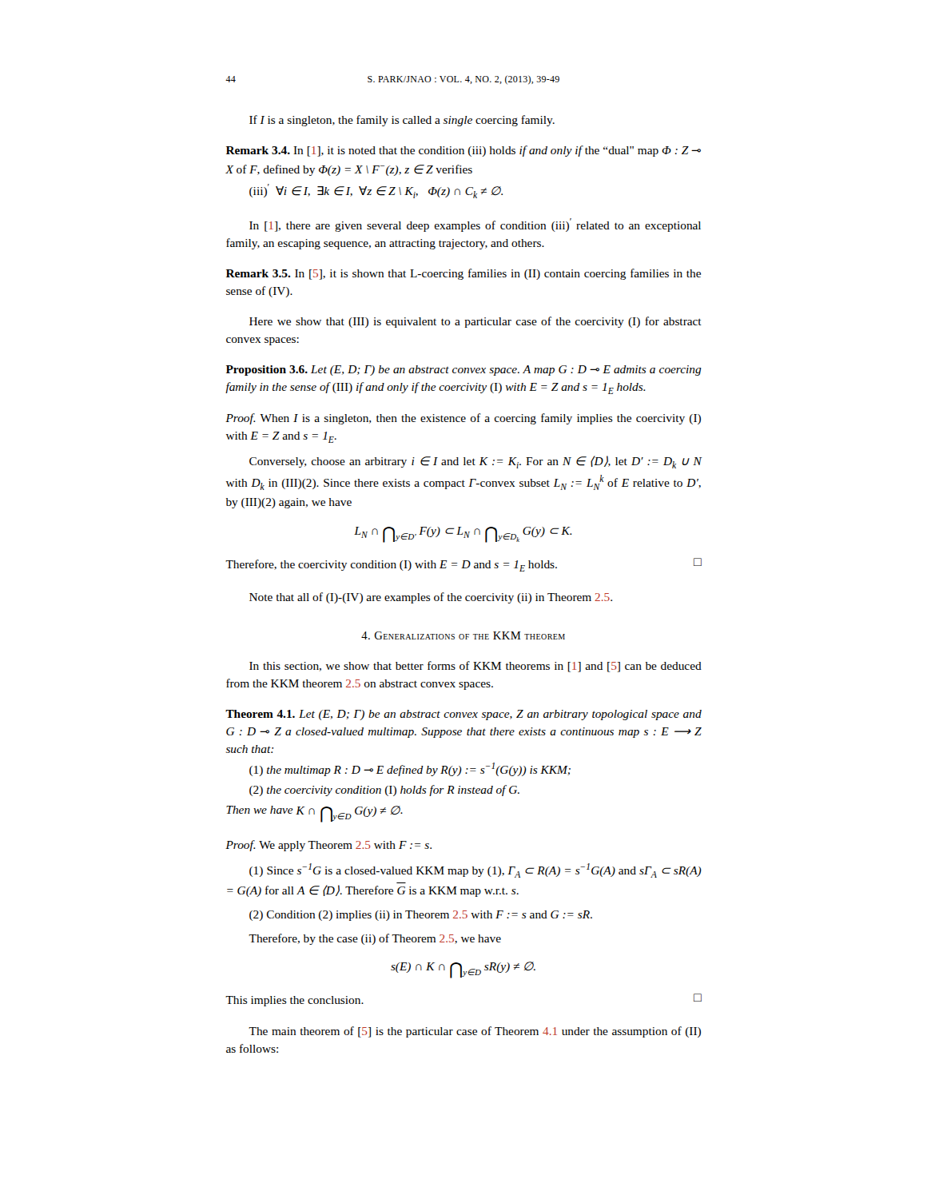44 S. PARK/JNAO : VOL. 4, NO. 2, (2013), 39-49
If I is a singleton, the family is called a single coercing family.
Remark 3.4. In [1], it is noted that the condition (iii) holds if and only if the “dual" map Φ : Z ⊸ X of F, defined by Φ(z) = X \ F−(z), z ∈ Z verifies
(iii)′ ∀i ∈ I, ∃k ∈ I, ∀z ∈ Z \ Ki, Φ(z) ∩ Ck ≠ ∅.
In [1], there are given several deep examples of condition (iii)′ related to an exceptional family, an escaping sequence, an attracting trajectory, and others.
Remark 3.5. In [5], it is shown that L-coercing families in (II) contain coercing families in the sense of (IV).
Here we show that (III) is equivalent to a particular case of the coercivity (I) for abstract convex spaces:
Proposition 3.6. Let (E, D; Γ) be an abstract convex space. A map G : D ⊸ E admits a coercing family in the sense of (III) if and only if the coercivity (I) with E = Z and s = 1E holds.
Proof. When I is a singleton, then the existence of a coercing family implies the coercivity (I) with E = Z and s = 1E.
Conversely, choose an arbitrary i ∈ I and let K := Ki. For an N ∈ ⟨D⟩, let D′ := Dk ∪ N with Dk in (III)(2). Since there exists a compact Γ-convex subset LN := LNk of E relative to D′, by (III)(2) again, we have
LN ∩ ⋂y∈D′ F(y) ⊂ LN ∩ ⋂y∈Dk G(y) ⊂ K.
Therefore, the coercivity condition (I) with E = D and s = 1E holds. □
Note that all of (I)-(IV) are examples of the coercivity (ii) in Theorem 2.5.
4. Generalizations of the KKM theorem
In this section, we show that better forms of KKM theorems in [1] and [5] can be deduced from the KKM theorem 2.5 on abstract convex spaces.
Theorem 4.1. Let (E, D; Γ) be an abstract convex space, Z an arbitrary topological space and G : D ⊸ Z a closed-valued multimap. Suppose that there exists a continuous map s : E ⟶ Z such that:
(1) the multimap R : D ⊸ E defined by R(y) := s−1(G(y)) is KKM;
(2) the coercivity condition (I) holds for R instead of G.
Then we have K ∩ ⋂y∈D G(y) ≠ ∅.
Proof. We apply Theorem 2.5 with F := s.
(1) Since s−1 G is a closed-valued KKM map by (1), ΓA ⊂ R(A) = s−1 G(A) and sΓA ⊂ sR(A) = G(A) for all A ∈ ⟨D⟩. Therefore G is a KKM map w.r.t. s.
(2) Condition (2) implies (ii) in Theorem 2.5 with F := s and G := sR.
Therefore, by the case (ii) of Theorem 2.5, we have
s(E) ∩ K ∩ ⋂y∈D sR(y) ≠ ∅.
This implies the conclusion. □
The main theorem of [5] is the particular case of Theorem 4.1 under the assumption of (II) as follows: